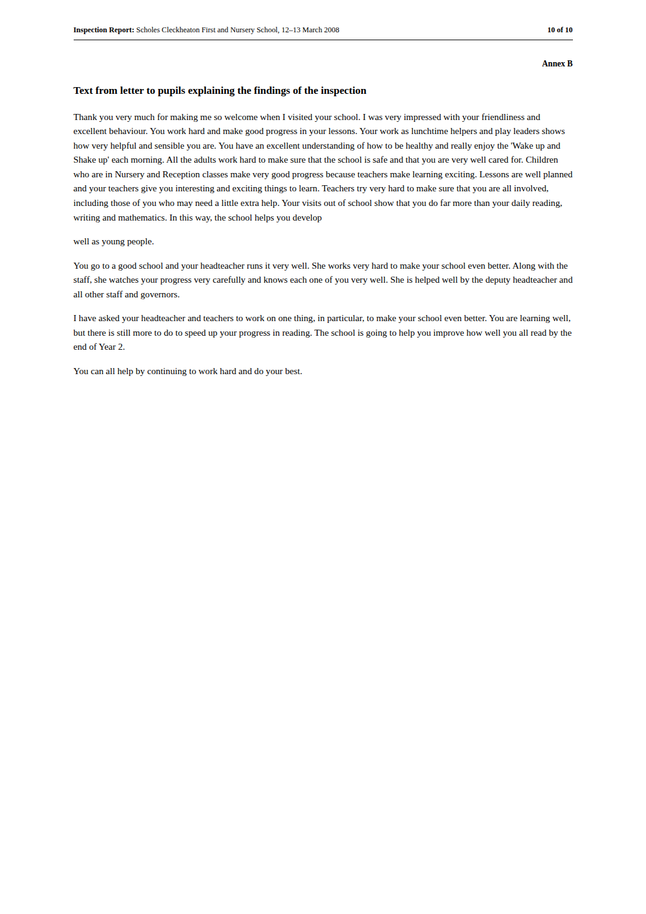Inspection Report: Scholes Cleckheaton First and Nursery School, 12–13 March 2008
10 of 10
Annex B
Text from letter to pupils explaining the findings of the inspection
Thank you very much for making me so welcome when I visited your school. I was very impressed with your friendliness and excellent behaviour. You work hard and make good progress in your lessons. Your work as lunchtime helpers and play leaders shows how very helpful and sensible you are. You have an excellent understanding of how to be healthy and really enjoy the 'Wake up and Shake up' each morning. All the adults work hard to make sure that the school is safe and that you are very well cared for. Children who are in Nursery and Reception classes make very good progress because teachers make learning exciting. Lessons are well planned and your teachers give you interesting and exciting things to learn. Teachers try very hard to make sure that you are all involved, including those of you who may need a little extra help. Your visits out of school show that you do far more than your daily reading, writing and mathematics. In this way, the school helps you develop
well as young people.
You go to a good school and your headteacher runs it very well. She works very hard to make your school even better. Along with the staff, she watches your progress very carefully and knows each one of you very well. She is helped well by the deputy headteacher and all other staff and governors.
I have asked your headteacher and teachers to work on one thing, in particular, to make your school even better. You are learning well, but there is still more to do to speed up your progress in reading. The school is going to help you improve how well you all read by the end of Year 2.
You can all help by continuing to work hard and do your best.